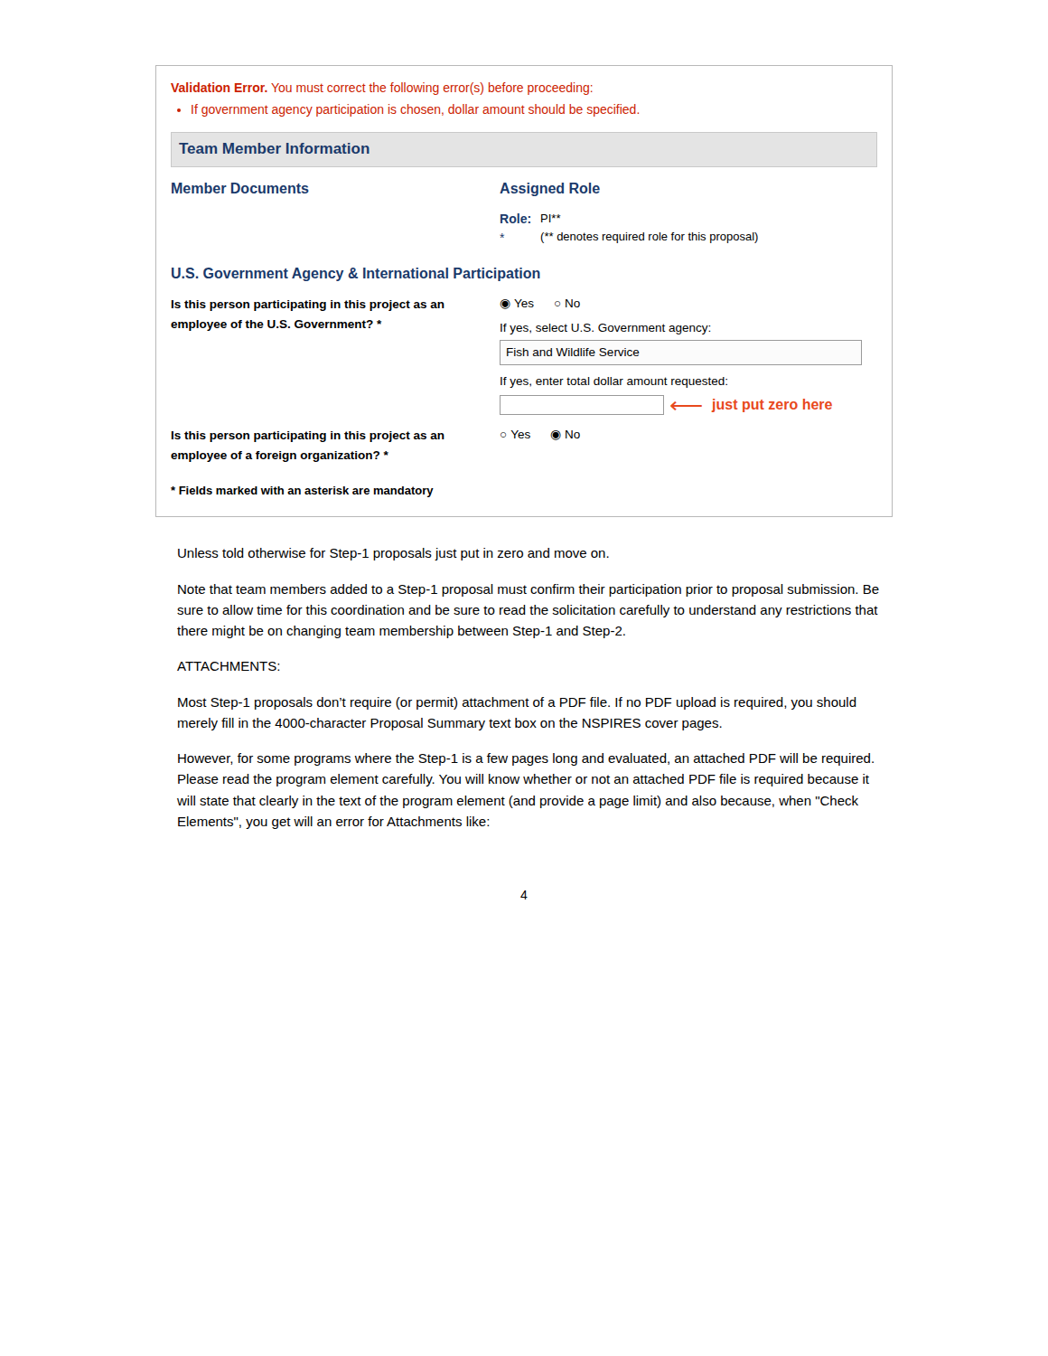Validation Error. You must correct the following error(s) before proceeding:
If government agency participation is chosen, dollar amount should be specified.
Team Member Information
Member Documents
Assigned Role
Role:
* PI**
(** denotes required role for this proposal)
U.S. Government Agency & International Participation
Is this person participating in this project as an employee of the U.S. Government? *
Yes No
If yes, select U.S. Government agency:
Fish and Wildlife Service
If yes, enter total dollar amount requested:
⟵just put zero here
Is this person participating in this project as an employee of a foreign organization? *
Yes No
* Fields marked with an asterisk are mandatory
Unless told otherwise for Step-1 proposals just put in zero and move on.
Note that team members added to a Step-1 proposal must confirm their participation prior to proposal submission. Be sure to allow time for this coordination and be sure to read the solicitation carefully to understand any restrictions that there might be on changing team membership between Step-1 and Step-2.
ATTACHMENTS:
Most Step-1 proposals don’t require (or permit) attachment of a PDF file. If no PDF upload is required, you should merely fill in the 4000-character Proposal Summary text box on the NSPIRES cover pages.
However, for some programs where the Step-1 is a few pages long and evaluated, an attached PDF will be required. Please read the program element carefully. You will know whether or not an attached PDF file is required because it will state that clearly in the text of the program element (and provide a page limit) and also because, when "Check Elements", you get will an error for Attachments like:
4